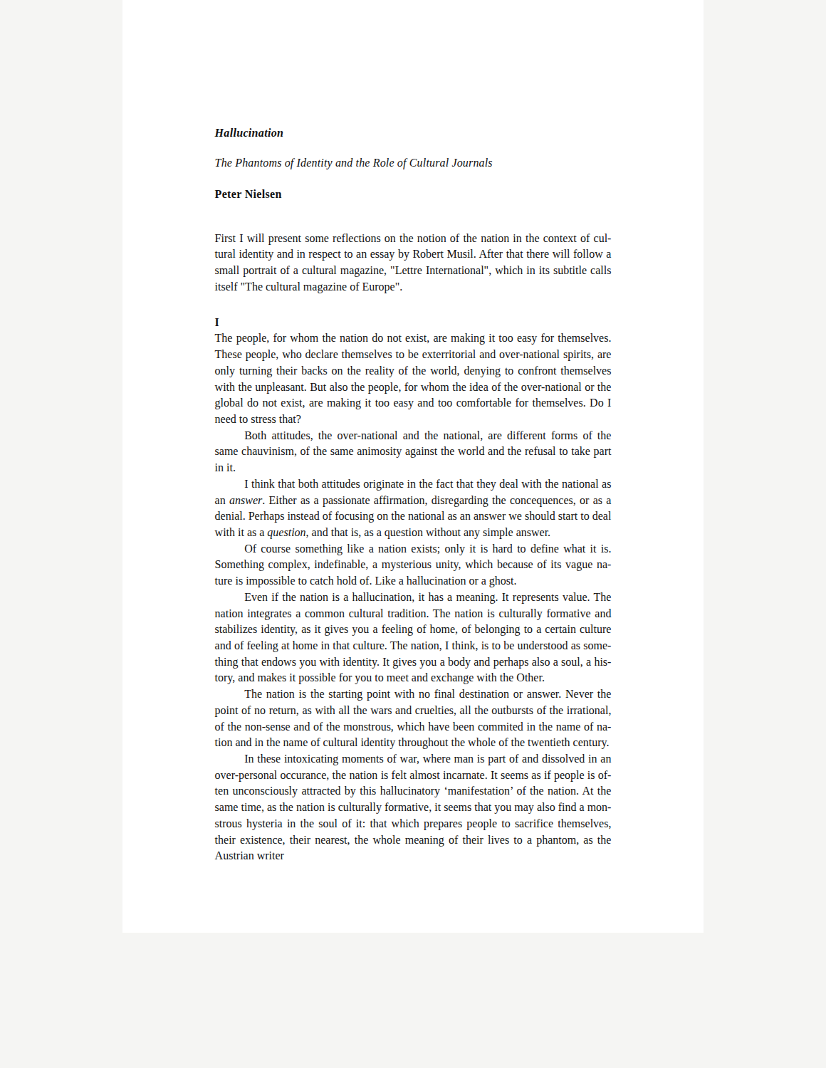Hallucination
The Phantoms of Identity and the Role of Cultural Journals
Peter Nielsen
First I will present some reflections on the notion of the nation in the context of cultural identity and in respect to an essay by Robert Musil. After that there will follow a small portrait of a cultural magazine, "Lettre International", which in its subtitle calls itself "The cultural magazine of Europe".
I
The people, for whom the nation do not exist, are making it too easy for themselves. These people, who declare themselves to be exterritorial and over-national spirits, are only turning their backs on the reality of the world, denying to confront themselves with the unpleasant. But also the people, for whom the idea of the over-national or the global do not exist, are making it too easy and too comfortable for themselves. Do I need to stress that?
Both attitudes, the over-national and the national, are different forms of the same chauvinism, of the same animosity against the world and the refusal to take part in it.
I think that both attitudes originate in the fact that they deal with the national as an answer. Either as a passionate affirmation, disregarding the concequences, or as a denial. Perhaps instead of focusing on the national as an answer we should start to deal with it as a question, and that is, as a question without any simple answer.
Of course something like a nation exists; only it is hard to define what it is. Something complex, indefinable, a mysterious unity, which because of its vague nature is impossible to catch hold of. Like a hallucination or a ghost.
Even if the nation is a hallucination, it has a meaning. It represents value. The nation integrates a common cultural tradition. The nation is culturally formative and stabilizes identity, as it gives you a feeling of home, of belonging to a certain culture and of feeling at home in that culture. The nation, I think, is to be understood as something that endows you with identity. It gives you a body and perhaps also a soul, a history, and makes it possible for you to meet and exchange with the Other.
The nation is the starting point with no final destination or answer. Never the point of no return, as with all the wars and cruelties, all the outbursts of the irrational, of the non-sense and of the monstrous, which have been commited in the name of nation and in the name of cultural identity throughout the whole of the twentieth century.
In these intoxicating moments of war, where man is part of and dissolved in an over-personal occurance, the nation is felt almost incarnate. It seems as if people is often unconsciously attracted by this hallucinatory ‘manifestation’ of the nation. At the same time, as the nation is culturally formative, it seems that you may also find a monstrous hysteria in the soul of it: that which prepares people to sacrifice themselves, their existence, their nearest, the whole meaning of their lives to a phantom, as the Austrian writer